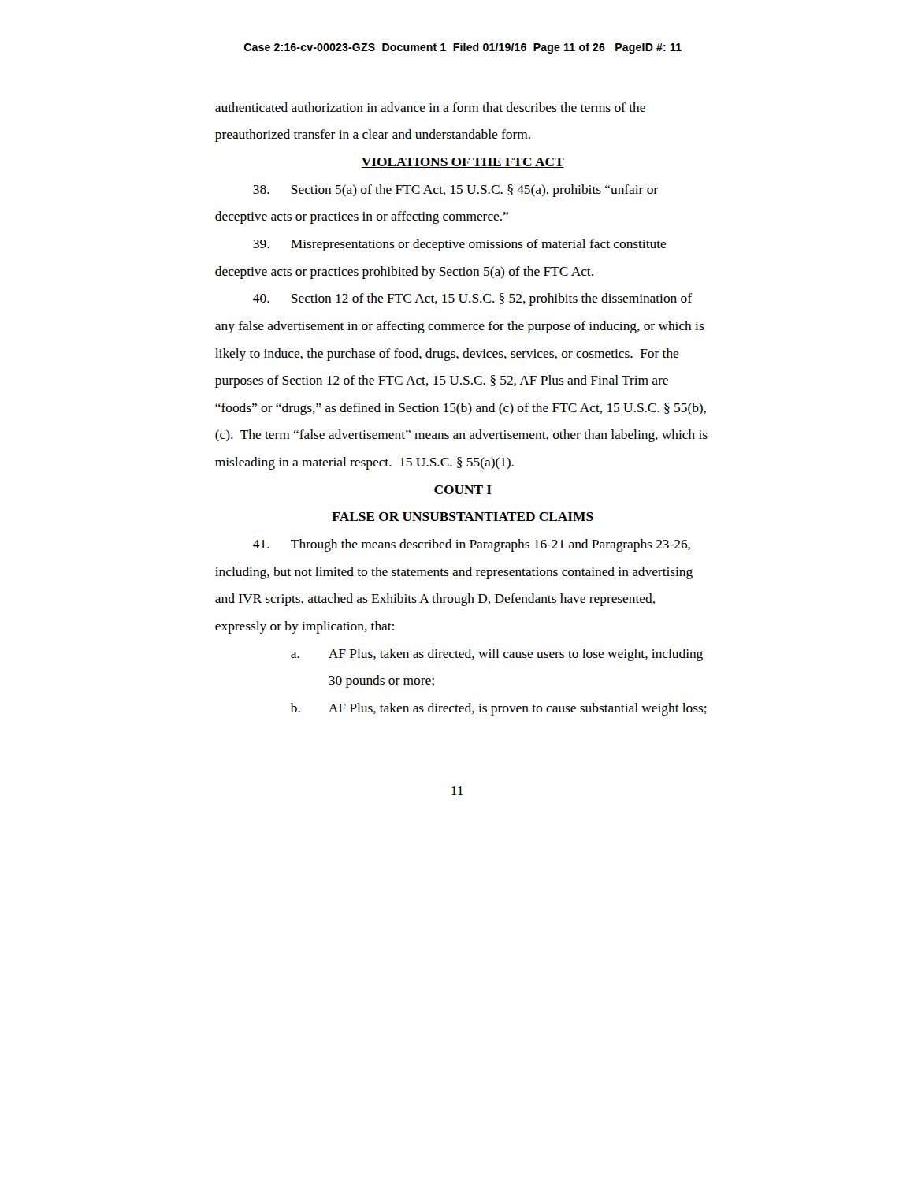Case 2:16-cv-00023-GZS Document 1 Filed 01/19/16 Page 11 of 26 PageID #: 11
authenticated authorization in advance in a form that describes the terms of the preauthorized transfer in a clear and understandable form.
VIOLATIONS OF THE FTC ACT
38. Section 5(a) of the FTC Act, 15 U.S.C. § 45(a), prohibits “unfair or deceptive acts or practices in or affecting commerce.”
39. Misrepresentations or deceptive omissions of material fact constitute deceptive acts or practices prohibited by Section 5(a) of the FTC Act.
40. Section 12 of the FTC Act, 15 U.S.C. § 52, prohibits the dissemination of any false advertisement in or affecting commerce for the purpose of inducing, or which is likely to induce, the purchase of food, drugs, devices, services, or cosmetics. For the purposes of Section 12 of the FTC Act, 15 U.S.C. § 52, AF Plus and Final Trim are “foods” or “drugs,” as defined in Section 15(b) and (c) of the FTC Act, 15 U.S.C. § 55(b), (c). The term “false advertisement” means an advertisement, other than labeling, which is misleading in a material respect. 15 U.S.C. § 55(a)(1).
COUNT I
FALSE OR UNSUBSTANTIATED CLAIMS
41. Through the means described in Paragraphs 16-21 and Paragraphs 23-26, including, but not limited to the statements and representations contained in advertising and IVR scripts, attached as Exhibits A through D, Defendants have represented, expressly or by implication, that:
a. AF Plus, taken as directed, will cause users to lose weight, including 30 pounds or more;
b. AF Plus, taken as directed, is proven to cause substantial weight loss;
11